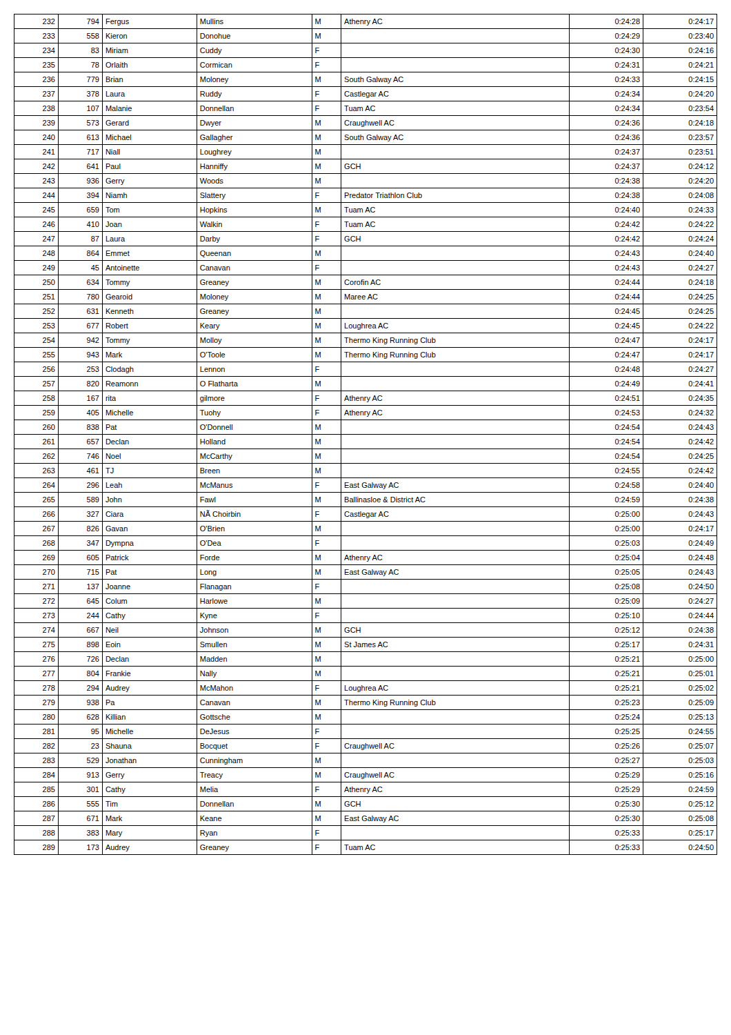| 232 | 794 | Fergus | Mullins | M | Athenry AC | 0:24:28 | 0:24:17 |
| 233 | 558 | Kieron | Donohue | M | | 0:24:29 | 0:23:40 |
| 234 | 83 | Miriam | Cuddy | F | | 0:24:30 | 0:24:16 |
| 235 | 78 | Orlaith | Cormican | F | | 0:24:31 | 0:24:21 |
| 236 | 779 | Brian | Moloney | M | South Galway AC | 0:24:33 | 0:24:15 |
| 237 | 378 | Laura | Ruddy | F | Castlegar AC | 0:24:34 | 0:24:20 |
| 238 | 107 | Malanie | Donnellan | F | Tuam AC | 0:24:34 | 0:23:54 |
| 239 | 573 | Gerard | Dwyer | M | Craughwell AC | 0:24:36 | 0:24:18 |
| 240 | 613 | Michael | Gallagher | M | South Galway AC | 0:24:36 | 0:23:57 |
| 241 | 717 | Niall | Loughrey | M | | 0:24:37 | 0:23:51 |
| 242 | 641 | Paul | Hanniffy | M | GCH | 0:24:37 | 0:24:12 |
| 243 | 936 | Gerry | Woods | M | | 0:24:38 | 0:24:20 |
| 244 | 394 | Niamh | Slattery | F | Predator Triathlon Club | 0:24:38 | 0:24:08 |
| 245 | 659 | Tom | Hopkins | M | Tuam AC | 0:24:40 | 0:24:33 |
| 246 | 410 | Joan | Walkin | F | Tuam AC | 0:24:42 | 0:24:22 |
| 247 | 87 | Laura | Darby | F | GCH | 0:24:42 | 0:24:24 |
| 248 | 864 | Emmet | Queenan | M | | 0:24:43 | 0:24:40 |
| 249 | 45 | Antoinette | Canavan | F | | 0:24:43 | 0:24:27 |
| 250 | 634 | Tommy | Greaney | M | Corofin AC | 0:24:44 | 0:24:18 |
| 251 | 780 | Gearoid | Moloney | M | Maree AC | 0:24:44 | 0:24:25 |
| 252 | 631 | Kenneth | Greaney | M | | 0:24:45 | 0:24:25 |
| 253 | 677 | Robert | Keary | M | Loughrea AC | 0:24:45 | 0:24:22 |
| 254 | 942 | Tommy | Molloy | M | Thermo King Running Club | 0:24:47 | 0:24:17 |
| 255 | 943 | Mark | O'Toole | M | Thermo King Running Club | 0:24:47 | 0:24:17 |
| 256 | 253 | Clodagh | Lennon | F | | 0:24:48 | 0:24:27 |
| 257 | 820 | Reamonn | O Flatharta | M | | 0:24:49 | 0:24:41 |
| 258 | 167 | rita | gilmore | F | Athenry AC | 0:24:51 | 0:24:35 |
| 259 | 405 | Michelle | Tuohy | F | Athenry AC | 0:24:53 | 0:24:32 |
| 260 | 838 | Pat | O'Donnell | M | | 0:24:54 | 0:24:43 |
| 261 | 657 | Declan | Holland | M | | 0:24:54 | 0:24:42 |
| 262 | 746 | Noel | McCarthy | M | | 0:24:54 | 0:24:25 |
| 263 | 461 | TJ | Breen | M | | 0:24:55 | 0:24:42 |
| 264 | 296 | Leah | McManus | F | East Galway AC | 0:24:58 | 0:24:40 |
| 265 | 589 | John | Fawl | M | Ballinasloe & District AC | 0:24:59 | 0:24:38 |
| 266 | 327 | Ciara | NÃ­ Choirbin | F | Castlegar AC | 0:25:00 | 0:24:43 |
| 267 | 826 | Gavan | O'Brien | M | | 0:25:00 | 0:24:17 |
| 268 | 347 | Dympna | O'Dea | F | | 0:25:03 | 0:24:49 |
| 269 | 605 | Patrick | Forde | M | Athenry AC | 0:25:04 | 0:24:48 |
| 270 | 715 | Pat | Long | M | East Galway AC | 0:25:05 | 0:24:43 |
| 271 | 137 | Joanne | Flanagan | F | | 0:25:08 | 0:24:50 |
| 272 | 645 | Colum | Harlowe | M | | 0:25:09 | 0:24:27 |
| 273 | 244 | Cathy | Kyne | F | | 0:25:10 | 0:24:44 |
| 274 | 667 | Neil | Johnson | M | GCH | 0:25:12 | 0:24:38 |
| 275 | 898 | Eoin | Smullen | M | St James AC | 0:25:17 | 0:24:31 |
| 276 | 726 | Declan | Madden | M | | 0:25:21 | 0:25:00 |
| 277 | 804 | Frankie | Nally | M | | 0:25:21 | 0:25:01 |
| 278 | 294 | Audrey | McMahon | F | Loughrea AC | 0:25:21 | 0:25:02 |
| 279 | 938 | Pa | Canavan | M | Thermo King Running Club | 0:25:23 | 0:25:09 |
| 280 | 628 | Killian | Gottsche | M | | 0:25:24 | 0:25:13 |
| 281 | 95 | Michelle | DeJesus | F | | 0:25:25 | 0:24:55 |
| 282 | 23 | Shauna | Bocquet | F | Craughwell AC | 0:25:26 | 0:25:07 |
| 283 | 529 | Jonathan | Cunningham | M | | 0:25:27 | 0:25:03 |
| 284 | 913 | Gerry | Treacy | M | Craughwell AC | 0:25:29 | 0:25:16 |
| 285 | 301 | Cathy | Melia | F | Athenry AC | 0:25:29 | 0:24:59 |
| 286 | 555 | Tim | Donnellan | M | GCH | 0:25:30 | 0:25:12 |
| 287 | 671 | Mark | Keane | M | East Galway AC | 0:25:30 | 0:25:08 |
| 288 | 383 | Mary | Ryan | F | | 0:25:33 | 0:25:17 |
| 289 | 173 | Audrey | Greaney | F | Tuam AC | 0:25:33 | 0:24:50 |